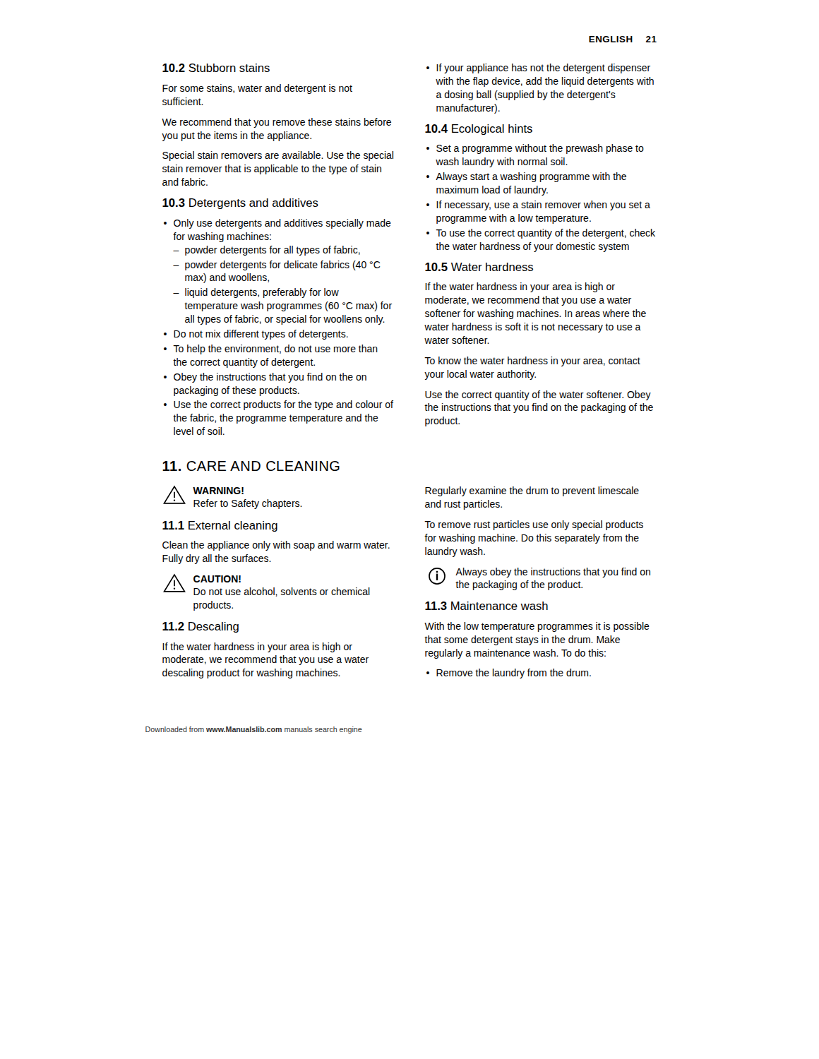ENGLISH21
10.2 Stubborn stains
For some stains, water and detergent is not sufficient.
We recommend that you remove these stains before you put the items in the appliance.
Special stain removers are available. Use the special stain remover that is applicable to the type of stain and fabric.
10.3 Detergents and additives
Only use detergents and additives specially made for washing machines:
powder detergents for all types of fabric,
powder detergents for delicate fabrics (40 °C max) and woollens,
liquid detergents, preferably for low temperature wash programmes (60 °C max) for all types of fabric, or special for woollens only.
Do not mix different types of detergents.
To help the environment, do not use more than the correct quantity of detergent.
Obey the instructions that you find on the on packaging of these products.
Use the correct products for the type and colour of the fabric, the programme temperature and the level of soil.
If your appliance has not the detergent dispenser with the flap device, add the liquid detergents with a dosing ball (supplied by the detergent's manufacturer).
10.4 Ecological hints
Set a programme without the prewash phase to wash laundry with normal soil.
Always start a washing programme with the maximum load of laundry.
If necessary, use a stain remover when you set a programme with a low temperature.
To use the correct quantity of the detergent, check the water hardness of your domestic system
10.5 Water hardness
If the water hardness in your area is high or moderate, we recommend that you use a water softener for washing machines. In areas where the water hardness is soft it is not necessary to use a water softener.
To know the water hardness in your area, contact your local water authority.
Use the correct quantity of the water softener. Obey the instructions that you find on the packaging of the product.
11. CARE AND CLEANING
WARNING!Refer to Safety chapters.
11.1 External cleaning
Clean the appliance only with soap and warm water. Fully dry all the surfaces.
CAUTION!Do not use alcohol, solvents or chemical products.
11.2 Descaling
If the water hardness in your area is high or moderate, we recommend that you use a water descaling product for washing machines.
Regularly examine the drum to prevent limescale and rust particles.
To remove rust particles use only special products for washing machine. Do this separately from the laundry wash.
Always obey the instructions that you find on the packaging of the product.
11.3 Maintenance wash
With the low temperature programmes it is possible that some detergent stays in the drum. Make regularly a maintenance wash. To do this:
Remove the laundry from the drum.
Downloaded from www.Manualslib.com manuals search engine